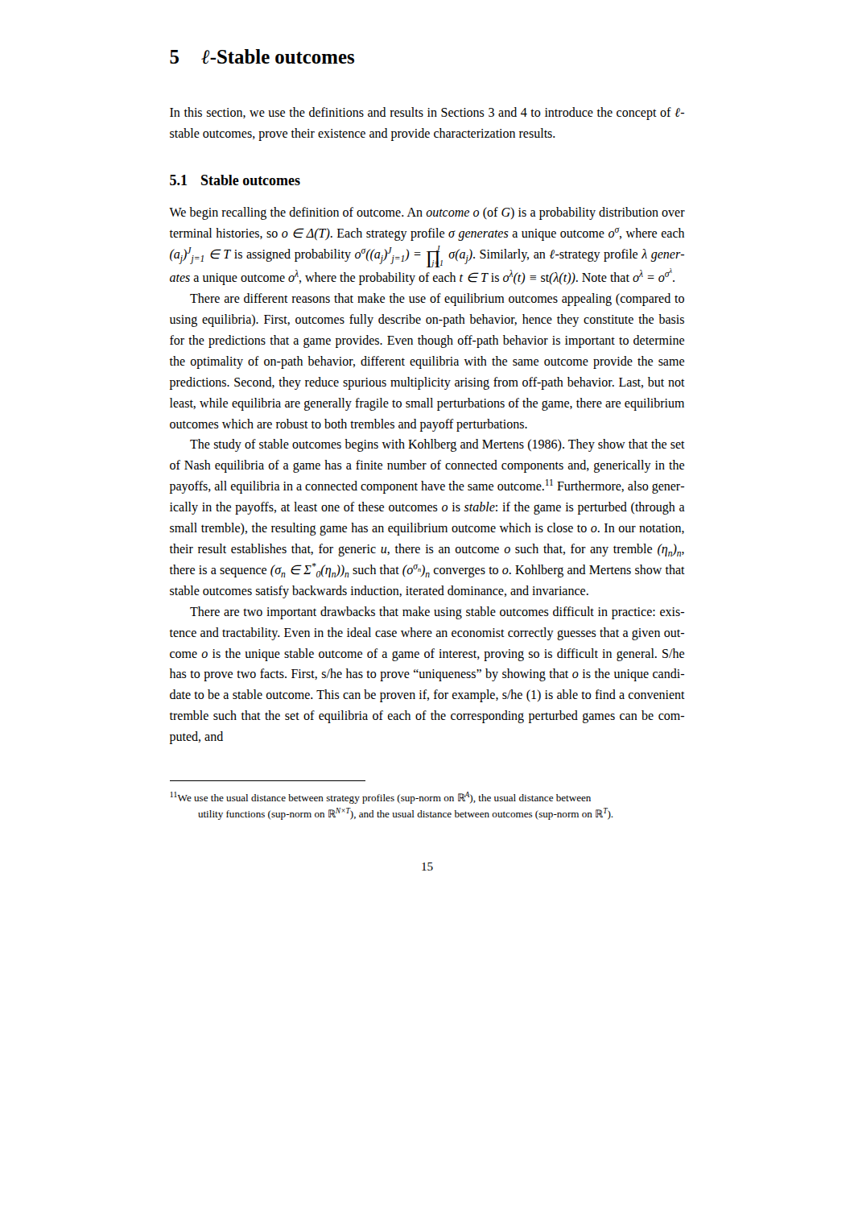5 ℓ-Stable outcomes
In this section, we use the definitions and results in Sections 3 and 4 to introduce the concept of ℓ-stable outcomes, prove their existence and provide characterization results.
5.1 Stable outcomes
We begin recalling the definition of outcome. An outcome o (of G) is a probability distribution over terminal histories, so o ∈ Δ(T). Each strategy profile σ generates a unique outcome oσ, where each (aj)Jj=1 ∈ T is assigned probability oσ((aj)Jj=1) = ∏Jj=1 σ(aj). Similarly, an ℓ-strategy profile λ generates a unique outcome oλ, where the probability of each t ∈ T is oλ(t) ≡ st(λ(t)). Note that oλ = oσλ.
There are different reasons that make the use of equilibrium outcomes appealing (compared to using equilibria). First, outcomes fully describe on-path behavior, hence they constitute the basis for the predictions that a game provides. Even though off-path behavior is important to determine the optimality of on-path behavior, different equilibria with the same outcome provide the same predictions. Second, they reduce spurious multiplicity arising from off-path behavior. Last, but not least, while equilibria are generally fragile to small perturbations of the game, there are equilibrium outcomes which are robust to both trembles and payoff perturbations.
The study of stable outcomes begins with Kohlberg and Mertens (1986). They show that the set of Nash equilibria of a game has a finite number of connected components and, generically in the payoffs, all equilibria in a connected component have the same outcome.11 Furthermore, also generically in the payoffs, at least one of these outcomes o is stable: if the game is perturbed (through a small tremble), the resulting game has an equilibrium outcome which is close to o. In our notation, their result establishes that, for generic u, there is an outcome o such that, for any tremble (ηn)n, there is a sequence (σn ∈ Σ*0(ηn))n such that (oσn)n converges to o. Kohlberg and Mertens show that stable outcomes satisfy backwards induction, iterated dominance, and invariance.
There are two important drawbacks that make using stable outcomes difficult in practice: existence and tractability. Even in the ideal case where an economist correctly guesses that a given outcome o is the unique stable outcome of a game of interest, proving so is difficult in general. S/he has to prove two facts. First, s/he has to prove “uniqueness” by showing that o is the unique candidate to be a stable outcome. This can be proven if, for example, s/he (1) is able to find a convenient tremble such that the set of equilibria of each of the corresponding perturbed games can be computed, and
11 We use the usual distance between strategy profiles (sup-norm on ℝA), the usual distance between utility functions (sup-norm on ℝN×T), and the usual distance between outcomes (sup-norm on ℝT).
15